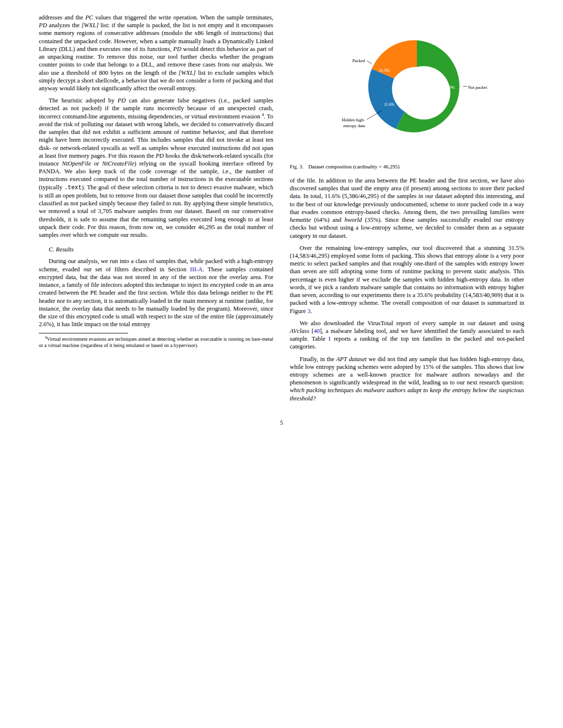addresses and the PC values that triggered the write operation. When the sample terminates, PD analyzes the [WXL] list: if the sample is packed, the list is not empty and it encompasses some memory regions of consecutive addresses (modulo the x86 length of instructions) that contained the unpacked code. However, when a sample manually loads a Dynamically Linked Library (DLL) and then executes one of its functions, PD would detect this behavior as part of an unpacking routine. To remove this noise, our tool further checks whether the program counter points to code that belongs to a DLL, and remove these cases from our analysis. We also use a threshold of 800 bytes on the length of the [WXL] list to exclude samples which simply decrypt a short shellcode, a behavior that we do not consider a form of packing and that anyway would likely not significantly affect the overall entropy.
The heuristic adopted by PD can also generate false negatives (i.e., packed samples detected as not packed) if the sample runs incorrectly because of an unexpected crash, incorrect command-line arguments, missing dependencies, or virtual environment evasion 4. To avoid the risk of polluting our dataset with wrong labels, we decided to conservatively discard the samples that did not exhibit a sufficient amount of runtime behavior, and that therefore might have been incorrectly executed. This includes samples that did not invoke at least ten disk- or network-related syscalls as well as samples whose executed instructions did not span at least five memory pages. For this reason the PD hooks the disk/network-related syscalls (for instance NtOpenFile or NtCreateFile) relying on the syscall hooking interface offered by PANDA. We also keep track of the code coverage of the sample, i.e., the number of instructions executed compared to the total number of instructions in the executable sections (typically .text). The goal of these selection criteria is not to detect evasive malware, which is still an open problem, but to remove from our dataset those samples that could be incorrectly classified as not packed simply because they failed to run. By applying these simple heuristics, we removed a total of 3,705 malware samples from our dataset. Based on our conservative thresholds, it is safe to assume that the remaining samples executed long enough to at least unpack their code. For this reason, from now on, we consider 46,295 as the total number of samples over which we compute our results.
C. Results
During our analysis, we run into a class of samples that, while packed with a high-entropy scheme, evaded our set of filters described in Section III-A. These samples contained encrypted data, but the data was not stored in any of the section nor the overlay area. For instance, a family of file infectors adopted this technique to inject its encrypted code in an area created between the PE header and the first section. While this data belongs neither to the PE header nor to any section, it is automatically loaded in the main memory at runtime (unlike, for instance, the overlay data that needs to be manually loaded by the program). Moreover, since the size of this encrypted code is small with respect to the size of the entire file (approximately 2.6%), it has little impact on the total entropy
4Virtual environment evasions are techniques aimed at detecting whether an executable is running on bare-metal or a virtual machine (regardless of it being emulated or based on a hypervisor).
56.9% 31.5% 11.6% Not packed Packed Hidden high- entropy data
Fig. 3. Dataset composition (cardinality = 46,295)
of the file. In addition to the area between the PE header and the first section, we have also discovered samples that used the empty area (if present) among sections to store their packed data. In total, 11.6% (5,386/46,295) of the samples in our dataset adopted this interesting, and to the best of our knowledge previously undocumented, scheme to store packed code in a way that evades common entropy-based checks. Among them, the two prevailing families were hematite (64%) and hworld (35%). Since these samples successfully evaded our entropy checks but without using a low-entropy scheme, we decided to consider them as a separate category in our dataset.
Over the remaining low-entropy samples, our tool discovered that a stunning 31.5% (14,583/46,295) employed some form of packing. This shows that entropy alone is a very poor metric to select packed samples and that roughly one-third of the samples with entropy lower than seven are still adopting some form of runtime packing to prevent static analysis. This percentage is even higher if we exclude the samples with hidden high-entropy data. In other words, if we pick a random malware sample that contains no information with entropy higher than seven, according to our experiments there is a 35.6% probability (14,583/40,909) that it is packed with a low-entropy scheme. The overall composition of our dataset is summarized in Figure 3.
We also downloaded the VirusTotal report of every sample in our dataset and using AVclass [40], a malware labeling tool, and we have identified the family associated to each sample. Table I reports a ranking of the top ten families in the packed and not-packed categories.
Finally, in the APT dataset we did not find any sample that has hidden high-entropy data, while low entropy packing schemes were adopted by 15% of the samples. This shows that low entropy schemes are a well-known practice for malware authors nowadays and the phenomenon is significantly widespread in the wild, leading us to our next research question: which packing techniques do malware authors adapt to keep the entropy below the suspicious threshold?
5